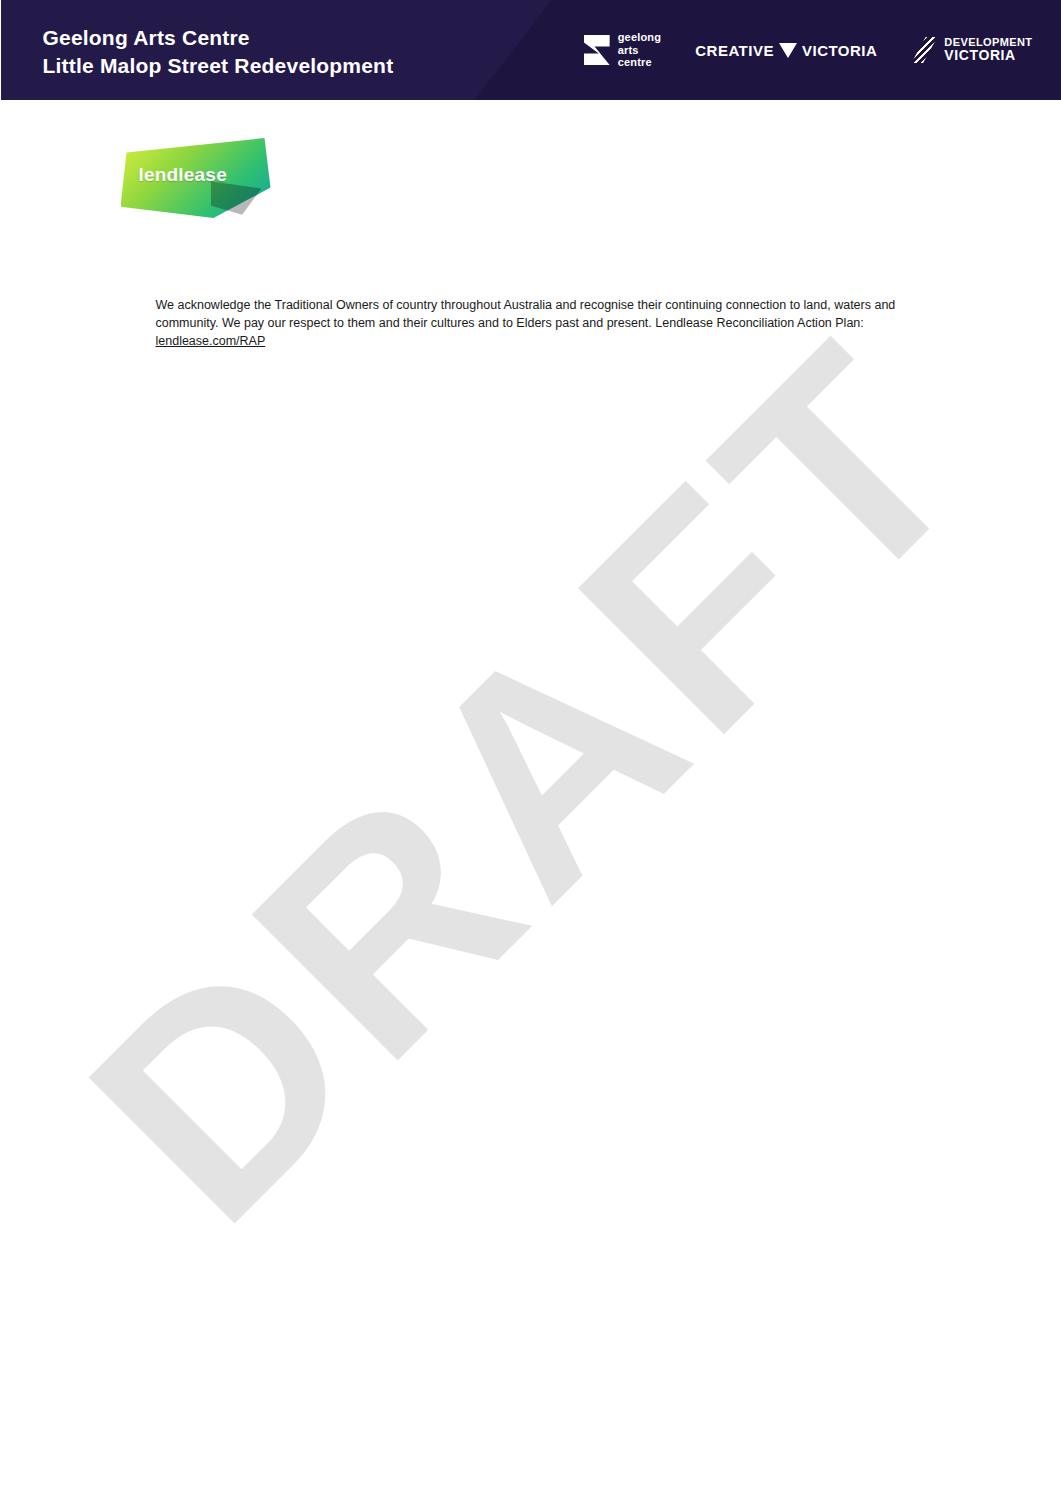Geelong Arts Centre Little Malop Street Redevelopment
geelong
arts
centre
CREATIVE VICTORIA
DEVELOPMENTVICTORIA
DRAFT
lendlease
We acknowledge the Traditional Owners of country throughout Australia and recognise their continuing connection to land, waters and community. We pay our respect to them and their cultures and to Elders past and present. Lendlease Reconciliation Action Plan: lendlease.com/RAP